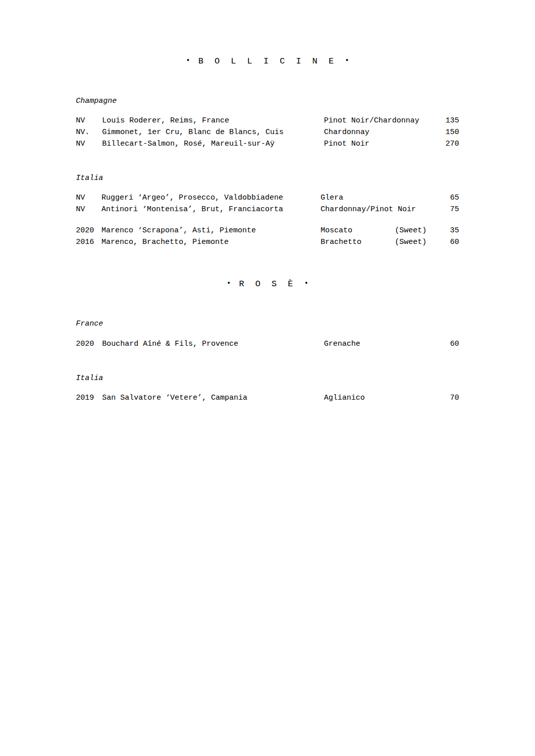• B O L L I C I N E •
Champagne
| NV | Louis Roderer, Reims, France | Pinot Noir/Chardonnay | 135 |
| NV. | Gimmonet, 1er Cru, Blanc de Blancs, Cuis | Chardonnay | 150 |
| NV | Billecart-Salmon, Rosé, Mareuil-sur-Aÿ | Pinot Noir | 270 |
Italia
| NV | Ruggeri ‘Argeo’, Prosecco, Valdobbiadene | Glera | 65 |
| NV | Antinori ‘Montenisa’, Brut, Franciacorta | Chardonnay/Pinot Noir | 75 |
| 2020 | Marenco ‘Scrapona’, Asti, Piemonte | Moscato | (Sweet) | 35 |
| 2016 | Marenco, Brachetto, Piemonte | Brachetto | (Sweet) | 60 |
• R O S È •
France
| 2020 | Bouchard Aîné & Fils, Provence | Grenache | 60 |
Italia
| 2019 | San Salvatore ‘Vetere’, Campania | Aglianico | 70 |